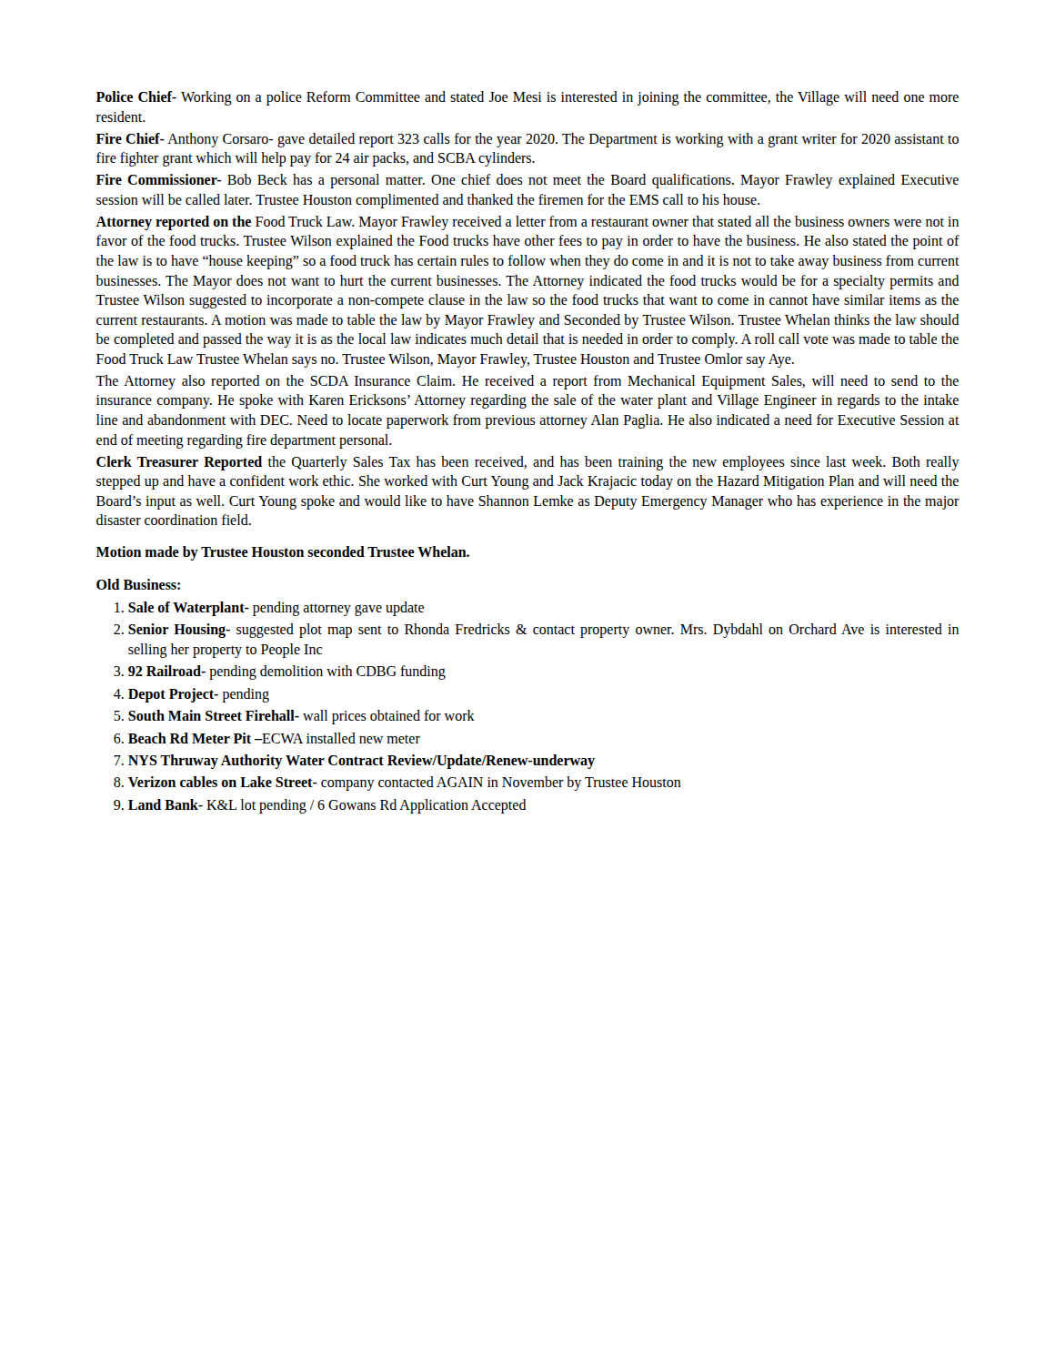Police Chief- Working on a police Reform Committee and stated Joe Mesi is interested in joining the committee, the Village will need one more resident.
Fire Chief- Anthony Corsaro- gave detailed report 323 calls for the year 2020. The Department is working with a grant writer for 2020 assistant to fire fighter grant which will help pay for 24 air packs, and SCBA cylinders.
Fire Commissioner- Bob Beck has a personal matter. One chief does not meet the Board qualifications. Mayor Frawley explained Executive session will be called later. Trustee Houston complimented and thanked the firemen for the EMS call to his house.
Attorney reported on the Food Truck Law. Mayor Frawley received a letter from a restaurant owner that stated all the business owners were not in favor of the food trucks. Trustee Wilson explained the Food trucks have other fees to pay in order to have the business. He also stated the point of the law is to have “house keeping” so a food truck has certain rules to follow when they do come in and it is not to take away business from current businesses. The Mayor does not want to hurt the current businesses. The Attorney indicated the food trucks would be for a specialty permits and Trustee Wilson suggested to incorporate a non-compete clause in the law so the food trucks that want to come in cannot have similar items as the current restaurants. A motion was made to table the law by Mayor Frawley and Seconded by Trustee Wilson. Trustee Whelan thinks the law should be completed and passed the way it is as the local law indicates much detail that is needed in order to comply. A roll call vote was made to table the Food Truck Law Trustee Whelan says no. Trustee Wilson, Mayor Frawley, Trustee Houston and Trustee Omlor say Aye.
The Attorney also reported on the SCDA Insurance Claim. He received a report from Mechanical Equipment Sales, will need to send to the insurance company. He spoke with Karen Ericksons’ Attorney regarding the sale of the water plant and Village Engineer in regards to the intake line and abandonment with DEC. Need to locate paperwork from previous attorney Alan Paglia. He also indicated a need for Executive Session at end of meeting regarding fire department personal.
Clerk Treasurer Reported the Quarterly Sales Tax has been received, and has been training the new employees since last week. Both really stepped up and have a confident work ethic. She worked with Curt Young and Jack Krajacic today on the Hazard Mitigation Plan and will need the Board’s input as well. Curt Young spoke and would like to have Shannon Lemke as Deputy Emergency Manager who has experience in the major disaster coordination field.
Motion made by Trustee Houston seconded Trustee Whelan.
Old Business:
Sale of Waterplant- pending attorney gave update
Senior Housing- suggested plot map sent to Rhonda Fredricks & contact property owner. Mrs. Dybdahl on Orchard Ave is interested in selling her property to People Inc
92 Railroad- pending demolition with CDBG funding
Depot Project- pending
South Main Street Firehall- wall prices obtained for work
Beach Rd Meter Pit –ECWA installed new meter
NYS Thruway Authority Water Contract Review/Update/Renew-underway
Verizon cables on Lake Street- company contacted AGAIN in November by Trustee Houston
Land Bank- K&L lot pending / 6 Gowans Rd Application Accepted